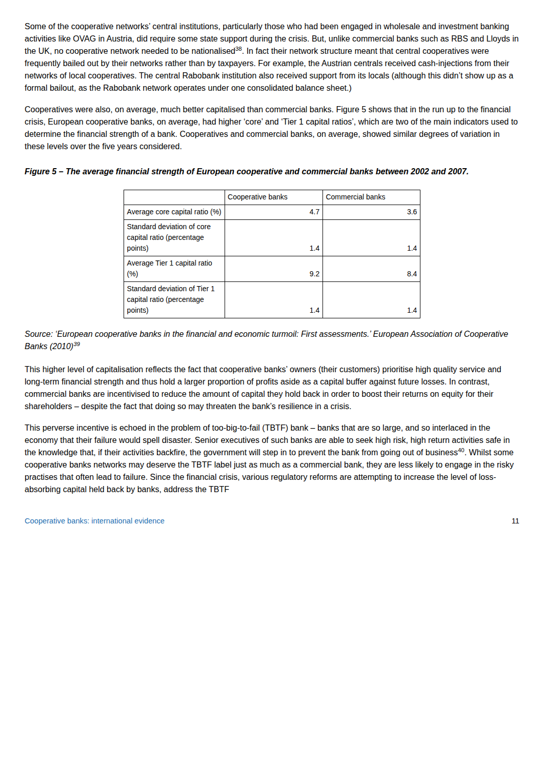Some of the cooperative networks’ central institutions, particularly those who had been engaged in wholesale and investment banking activities like OVAG in Austria, did require some state support during the crisis. But, unlike commercial banks such as RBS and Lloyds in the UK, no cooperative network needed to be nationalised38. In fact their network structure meant that central cooperatives were frequently bailed out by their networks rather than by taxpayers. For example, the Austrian centrals received cash-injections from their networks of local cooperatives. The central Rabobank institution also received support from its locals (although this didn’t show up as a formal bailout, as the Rabobank network operates under one consolidated balance sheet.)
Cooperatives were also, on average, much better capitalised than commercial banks. Figure 5 shows that in the run up to the financial crisis, European cooperative banks, on average, had higher ‘core’ and ‘Tier 1 capital ratios’, which are two of the main indicators used to determine the financial strength of a bank. Cooperatives and commercial banks, on average, showed similar degrees of variation in these levels over the five years considered.
Figure 5 – The average financial strength of European cooperative and commercial banks between 2002 and 2007.
| | Cooperative banks | Commercial banks |
| --- | --- | --- |
| Average core capital ratio (%) | 4.7 | 3.6 |
| Standard deviation of core capital ratio (percentage points) | 1.4 | 1.4 |
| Average Tier 1 capital ratio (%) | 9.2 | 8.4 |
| Standard deviation of Tier 1 capital ratio (percentage points) | 1.4 | 1.4 |
Source: ‘European cooperative banks in the financial and economic turmoil: First assessments.’ European Association of Cooperative Banks (2010)39
This higher level of capitalisation reflects the fact that cooperative banks’ owners (their customers) prioritise high quality service and long-term financial strength and thus hold a larger proportion of profits aside as a capital buffer against future losses. In contrast, commercial banks are incentivised to reduce the amount of capital they hold back in order to boost their returns on equity for their shareholders – despite the fact that doing so may threaten the bank’s resilience in a crisis.
This perverse incentive is echoed in the problem of too-big-to-fail (TBTF) bank – banks that are so large, and so interlaced in the economy that their failure would spell disaster. Senior executives of such banks are able to seek high risk, high return activities safe in the knowledge that, if their activities backfire, the government will step in to prevent the bank from going out of business40. Whilst some cooperative banks networks may deserve the TBTF label just as much as a commercial bank, they are less likely to engage in the risky practises that often lead to failure. Since the financial crisis, various regulatory reforms are attempting to increase the level of loss-absorbing capital held back by banks, address the TBTF
Cooperative banks: international evidence 11